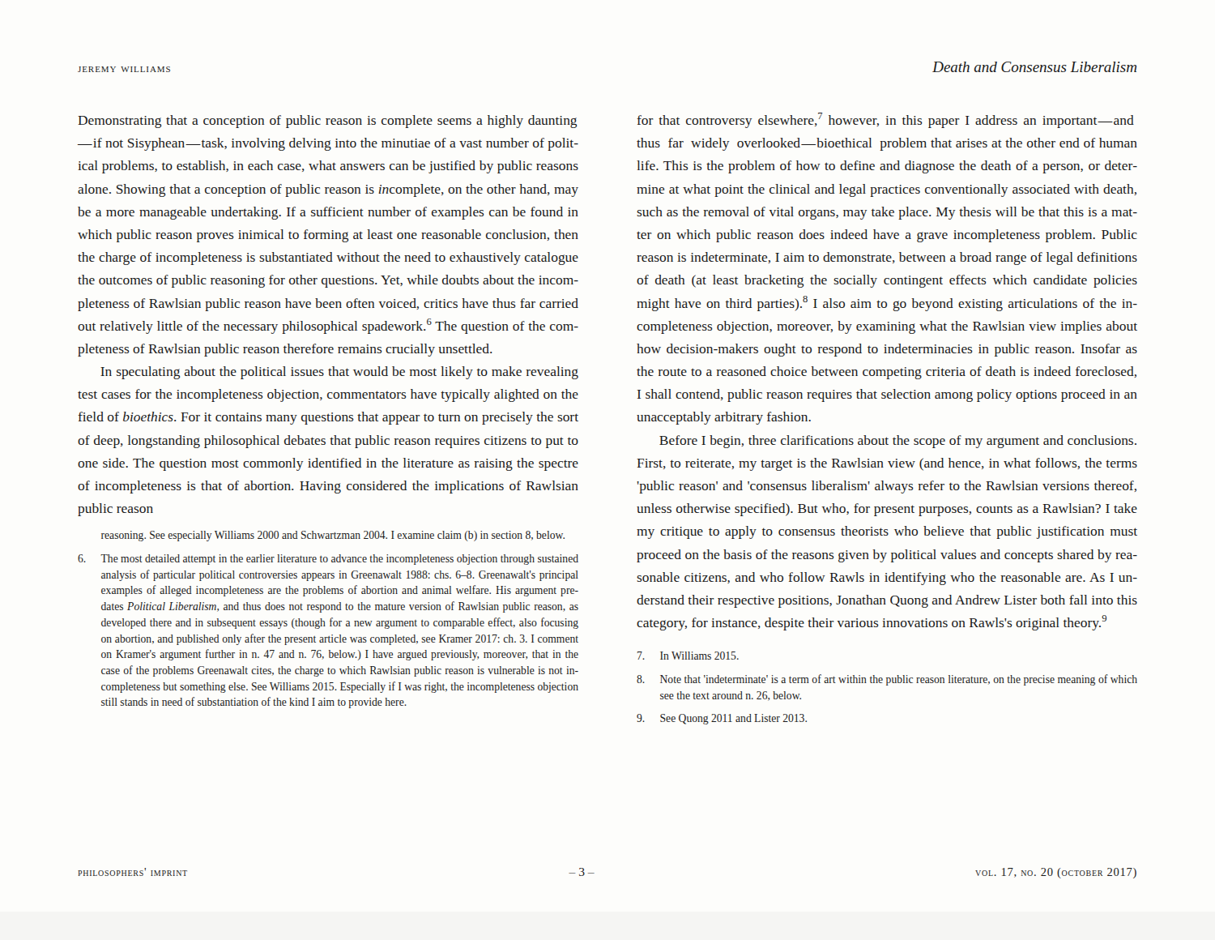jeremy williams
Death and Consensus Liberalism
Demonstrating that a conception of public reason is complete seems a highly daunting — if not Sisyphean — task, involving delving into the minutiae of a vast number of political problems, to establish, in each case, what answers can be justified by public reasons alone. Showing that a conception of public reason is incomplete, on the other hand, may be a more manageable undertaking. If a sufficient number of examples can be found in which public reason proves inimical to forming at least one reasonable conclusion, then the charge of incompleteness is substantiated without the need to exhaustively catalogue the outcomes of public reasoning for other questions. Yet, while doubts about the incompleteness of Rawlsian public reason have been often voiced, critics have thus far carried out relatively little of the necessary philosophical spadework.6 The question of the completeness of Rawlsian public reason therefore remains crucially unsettled.
In speculating about the political issues that would be most likely to make revealing test cases for the incompleteness objection, commentators have typically alighted on the field of bioethics. For it contains many questions that appear to turn on precisely the sort of deep, longstanding philosophical debates that public reason requires citizens to put to one side. The question most commonly identified in the literature as raising the spectre of incompleteness is that of abortion. Having considered the implications of Rawlsian public reason
reasoning. See especially Williams 2000 and Schwartzman 2004. I examine claim (b) in section 8, below.
6.
The most detailed attempt in the earlier literature to advance the incompleteness objection through sustained analysis of particular political controversies appears in Greenawalt 1988: chs. 6–8. Greenawalt's principal examples of alleged incompleteness are the problems of abortion and animal welfare. His argument predates Political Liberalism, and thus does not respond to the mature version of Rawlsian public reason, as developed there and in subsequent essays (though for a new argument to comparable effect, also focusing on abortion, and published only after the present article was completed, see Kramer 2017: ch. 3. I comment on Kramer's argument further in n. 47 and n. 76, below.) I have argued previously, moreover, that in the case of the problems Greenawalt cites, the charge to which Rawlsian public reason is vulnerable is not incompleteness but something else. See Williams 2015. Especially if I was right, the incompleteness objection still stands in need of substantiation of the kind I aim to provide here.
for that controversy elsewhere,7 however, in this paper I address an important — and thus far widely overlooked — bioethical problem that arises at the other end of human life. This is the problem of how to define and diagnose the death of a person, or determine at what point the clinical and legal practices conventionally associated with death, such as the removal of vital organs, may take place. My thesis will be that this is a matter on which public reason does indeed have a grave incompleteness problem. Public reason is indeterminate, I aim to demonstrate, between a broad range of legal definitions of death (at least bracketing the socially contingent effects which candidate policies might have on third parties).8 I also aim to go beyond existing articulations of the incompleteness objection, moreover, by examining what the Rawlsian view implies about how decision-makers ought to respond to indeterminacies in public reason. Insofar as the route to a reasoned choice between competing criteria of death is indeed foreclosed, I shall contend, public reason requires that selection among policy options proceed in an unacceptably arbitrary fashion.
Before I begin, three clarifications about the scope of my argument and conclusions. First, to reiterate, my target is the Rawlsian view (and hence, in what follows, the terms 'public reason' and 'consensus liberalism' always refer to the Rawlsian versions thereof, unless otherwise specified). But who, for present purposes, counts as a Rawlsian? I take my critique to apply to consensus theorists who believe that public justification must proceed on the basis of the reasons given by political values and concepts shared by reasonable citizens, and who follow Rawls in identifying who the reasonable are. As I understand their respective positions, Jonathan Quong and Andrew Lister both fall into this category, for instance, despite their various innovations on Rawls's original theory.9
7.
In Williams 2015.
8.
Note that 'indeterminate' is a term of art within the public reason literature, on the precise meaning of which see the text around n. 26, below.
9.
See Quong 2011 and Lister 2013.
philosophers' imprint
– 3 –
vol. 17, no. 20 (october 2017)